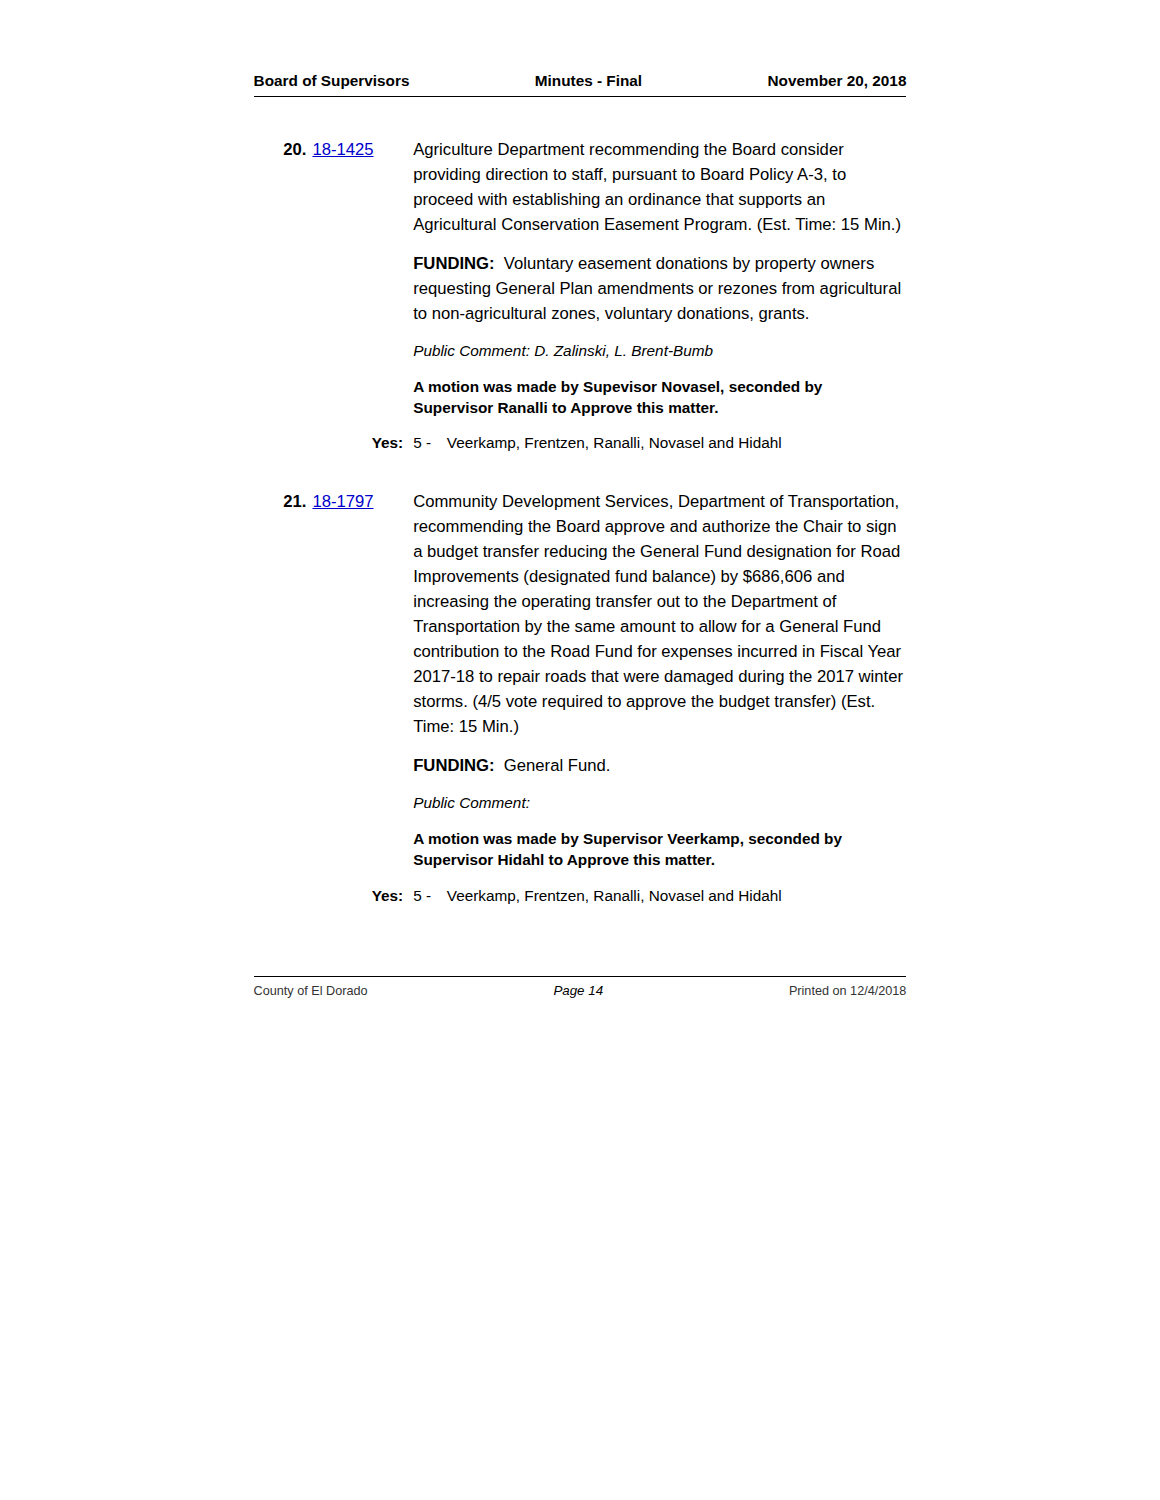Board of Supervisors
Minutes - Final
November 20, 2018
20.
18-1425
Agriculture Department recommending the Board consider providing direction to staff, pursuant to Board Policy A-3, to proceed with establishing an ordinance that supports an Agricultural Conservation Easement Program. (Est. Time: 15 Min.)
FUNDING: Voluntary easement donations by property owners requesting General Plan amendments or rezones from agricultural to non-agricultural zones, voluntary donations, grants.
Public Comment: D. Zalinski, L. Brent-Bumb
A motion was made by Supevisor Novasel, seconded by Supervisor Ranalli to Approve this matter.
Yes:
5 -
Veerkamp, Frentzen, Ranalli, Novasel and Hidahl
21.
18-1797
Community Development Services, Department of Transportation, recommending the Board approve and authorize the Chair to sign a budget transfer reducing the General Fund designation for Road Improvements (designated fund balance) by $686,606 and increasing the operating transfer out to the Department of Transportation by the same amount to allow for a General Fund contribution to the Road Fund for expenses incurred in Fiscal Year 2017-18 to repair roads that were damaged during the 2017 winter storms. (4/5 vote required to approve the budget transfer) (Est. Time: 15 Min.)
FUNDING: General Fund.
Public Comment:
A motion was made by Supervisor Veerkamp, seconded by Supervisor Hidahl to Approve this matter.
Yes:
5 -
Veerkamp, Frentzen, Ranalli, Novasel and Hidahl
County of El Dorado
Page 14
Printed on 12/4/2018